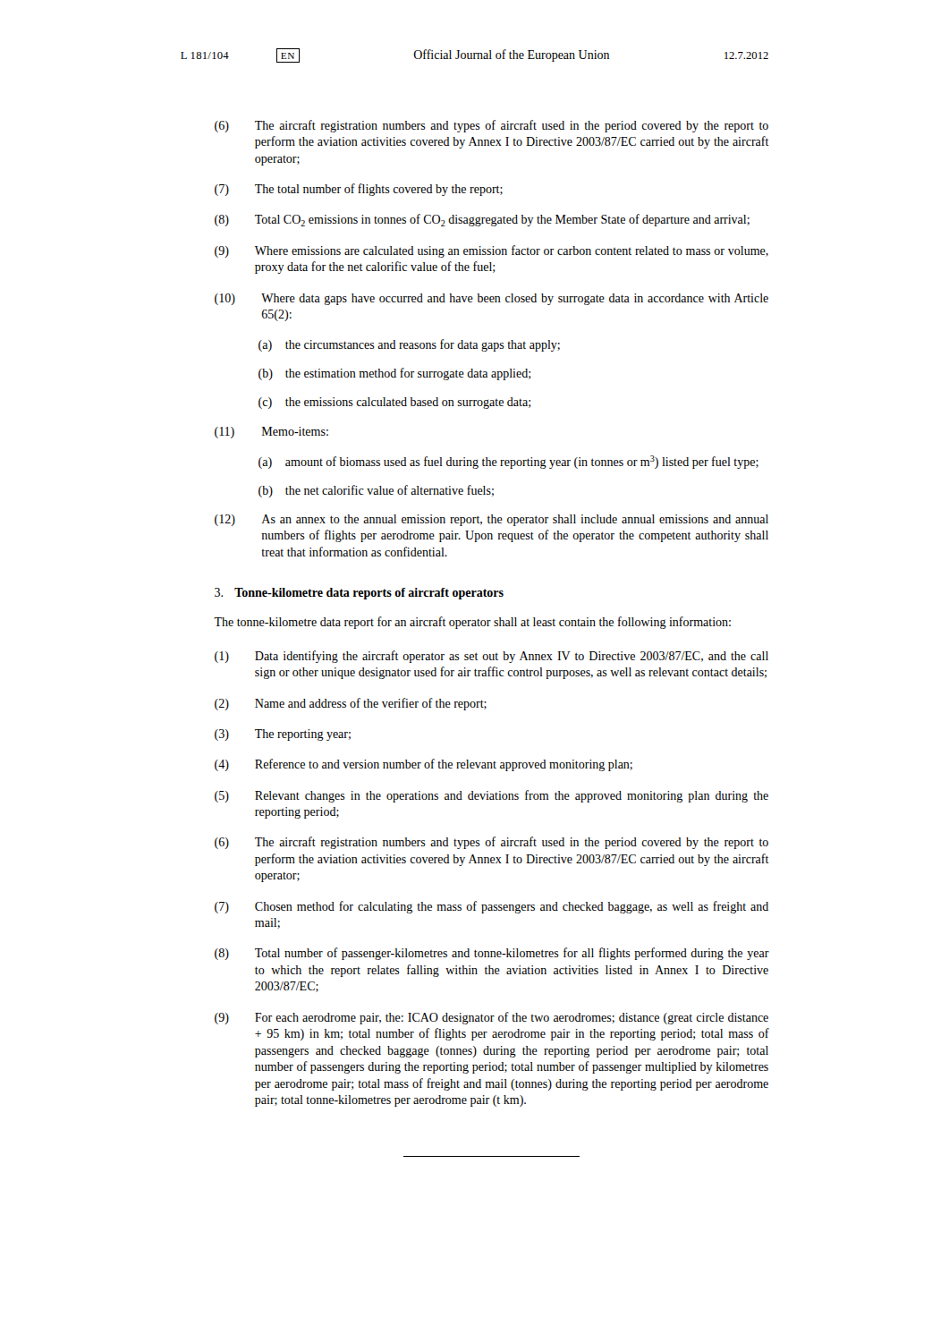L 181/104 EN Official Journal of the European Union 12.7.2012
(6) The aircraft registration numbers and types of aircraft used in the period covered by the report to perform the aviation activities covered by Annex I to Directive 2003/87/EC carried out by the aircraft operator;
(7) The total number of flights covered by the report;
(8) Total CO2 emissions in tonnes of CO2 disaggregated by the Member State of departure and arrival;
(9) Where emissions are calculated using an emission factor or carbon content related to mass or volume, proxy data for the net calorific value of the fuel;
(10) Where data gaps have occurred and have been closed by surrogate data in accordance with Article 65(2):
(a) the circumstances and reasons for data gaps that apply;
(b) the estimation method for surrogate data applied;
(c) the emissions calculated based on surrogate data;
(11) Memo-items:
(a) amount of biomass used as fuel during the reporting year (in tonnes or m3) listed per fuel type;
(b) the net calorific value of alternative fuels;
(12) As an annex to the annual emission report, the operator shall include annual emissions and annual numbers of flights per aerodrome pair. Upon request of the operator the competent authority shall treat that information as confidential.
3. Tonne-kilometre data reports of aircraft operators
The tonne-kilometre data report for an aircraft operator shall at least contain the following information:
(1) Data identifying the aircraft operator as set out by Annex IV to Directive 2003/87/EC, and the call sign or other unique designator used for air traffic control purposes, as well as relevant contact details;
(2) Name and address of the verifier of the report;
(3) The reporting year;
(4) Reference to and version number of the relevant approved monitoring plan;
(5) Relevant changes in the operations and deviations from the approved monitoring plan during the reporting period;
(6) The aircraft registration numbers and types of aircraft used in the period covered by the report to perform the aviation activities covered by Annex I to Directive 2003/87/EC carried out by the aircraft operator;
(7) Chosen method for calculating the mass of passengers and checked baggage, as well as freight and mail;
(8) Total number of passenger-kilometres and tonne-kilometres for all flights performed during the year to which the report relates falling within the aviation activities listed in Annex I to Directive 2003/87/EC;
(9) For each aerodrome pair, the: ICAO designator of the two aerodromes; distance (great circle distance + 95 km) in km; total number of flights per aerodrome pair in the reporting period; total mass of passengers and checked baggage (tonnes) during the reporting period per aerodrome pair; total number of passengers during the reporting period; total number of passenger multiplied by kilometres per aerodrome pair; total mass of freight and mail (tonnes) during the reporting period per aerodrome pair; total tonne-kilometres per aerodrome pair (t km).